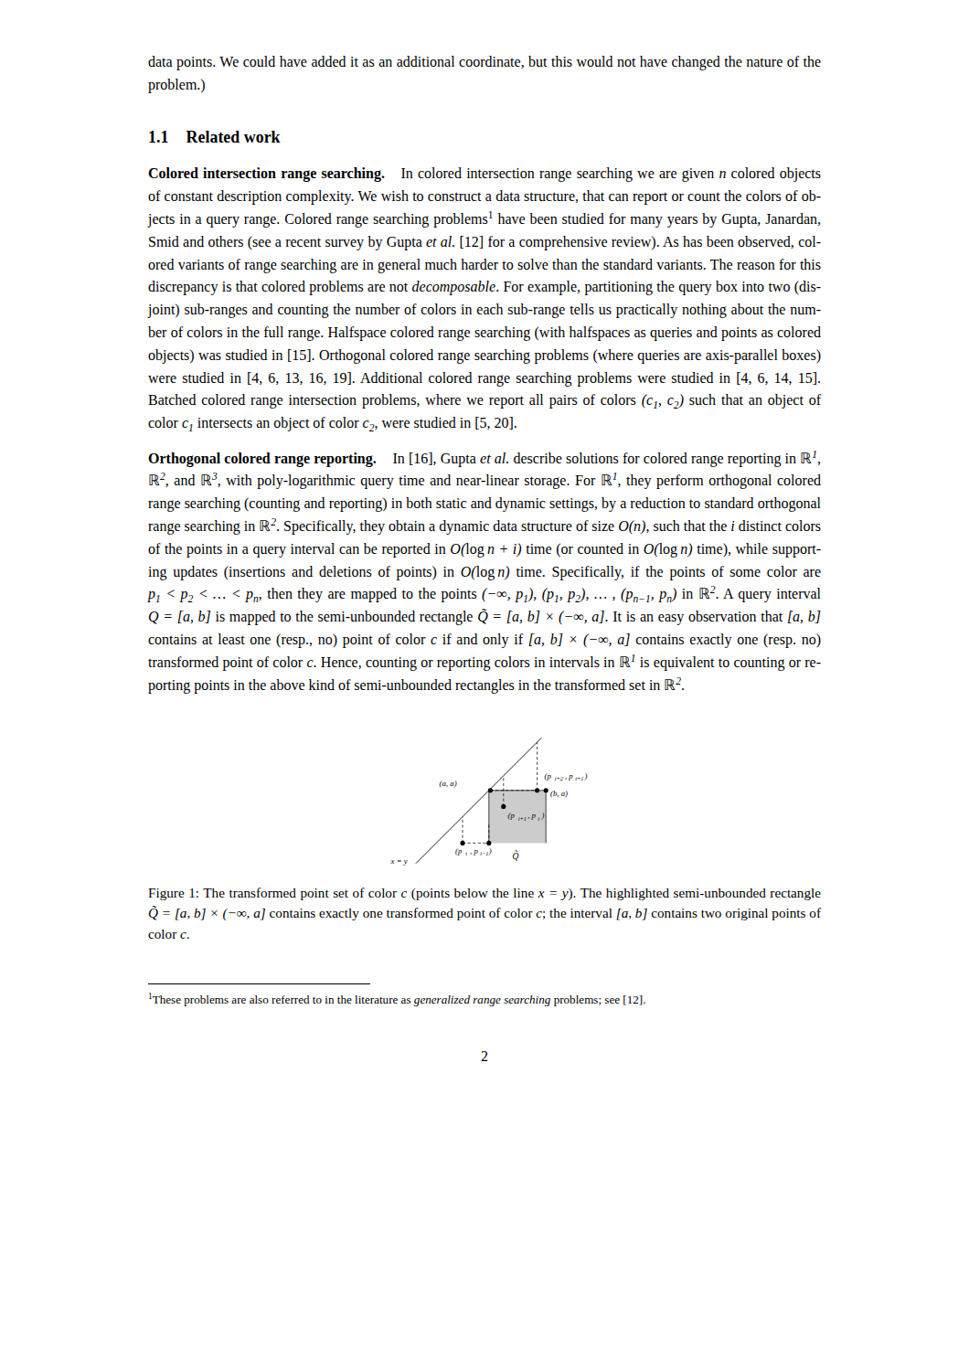data points. We could have added it as an additional coordinate, but this would not have changed the nature of the problem.)
1.1 Related work
Colored intersection range searching. In colored intersection range searching we are given n colored objects of constant description complexity. We wish to construct a data structure, that can report or count the colors of objects in a query range. Colored range searching problems1 have been studied for many years by Gupta, Janardan, Smid and others (see a recent survey by Gupta et al. [12] for a comprehensive review). As has been observed, colored variants of range searching are in general much harder to solve than the standard variants. The reason for this discrepancy is that colored problems are not decomposable. For example, partitioning the query box into two (disjoint) sub-ranges and counting the number of colors in each sub-range tells us practically nothing about the number of colors in the full range. Halfspace colored range searching (with halfspaces as queries and points as colored objects) was studied in [15]. Orthogonal colored range searching problems (where queries are axis-parallel boxes) were studied in [4, 6, 13, 16, 19]. Additional colored range searching problems were studied in [4, 6, 14, 15]. Batched colored range intersection problems, where we report all pairs of colors (c1, c2) such that an object of color c1 intersects an object of color c2, were studied in [5, 20].
Orthogonal colored range reporting. In [16], Gupta et al. describe solutions for colored range reporting in ℝ1, ℝ2, and ℝ3, with poly-logarithmic query time and near-linear storage. For ℝ1, they perform orthogonal colored range searching (counting and reporting) in both static and dynamic settings, by a reduction to standard orthogonal range searching in ℝ2. Specifically, they obtain a dynamic data structure of size O(n), such that the i distinct colors of the points in a query interval can be reported in O(log n + i) time (or counted in O(log n) time), while supporting updates (insertions and deletions of points) in O(log n) time. Specifically, if the points of some color are p1 < p2 < … < pn, then they are mapped to the points (−∞, p1), (p1, p2), … , (pn−1, pn) in ℝ2. A query interval Q = [a, b] is mapped to the semi-unbounded rectangle Q̃ = [a, b] × (−∞, a]. It is an easy observation that [a, b] contains at least one (resp., no) point of color c if and only if [a, b] × (−∞, a] contains exactly one (resp. no) transformed point of color c. Hence, counting or reporting colors in intervals in ℝ1 is equivalent to counting or reporting points in the above kind of semi-unbounded rectangles in the transformed set in ℝ2.
(a, a) (p i+2 , p i+1 ) (b, a) (p i+1 , p i ) (p i , p i−1 ) Q̃ x = y
Figure 1: The transformed point set of color c (points below the line x = y). The highlighted semi-unbounded rectangle Q̃ = [a, b] × (−∞, a] contains exactly one transformed point of color c; the interval [a, b] contains two original points of color c.
1These problems are also referred to in the literature as generalized range searching problems; see [12].
2